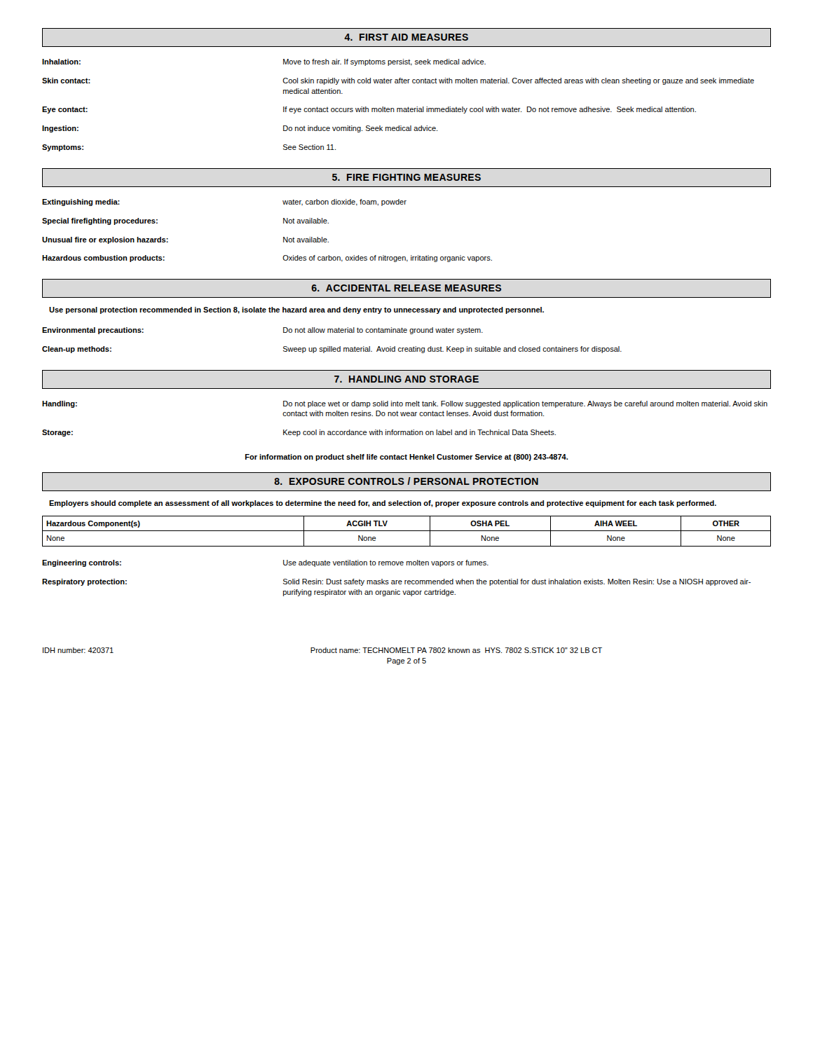4. FIRST AID MEASURES
| Inhalation: | Move to fresh air. If symptoms persist, seek medical advice. |
| Skin contact: | Cool skin rapidly with cold water after contact with molten material. Cover affected areas with clean sheeting or gauze and seek immediate medical attention. |
| Eye contact: | If eye contact occurs with molten material immediately cool with water. Do not remove adhesive. Seek medical attention. |
| Ingestion: | Do not induce vomiting. Seek medical advice. |
| Symptoms: | See Section 11. |
5. FIRE FIGHTING MEASURES
| Extinguishing media: | water, carbon dioxide, foam, powder |
| Special firefighting procedures: | Not available. |
| Unusual fire or explosion hazards: | Not available. |
| Hazardous combustion products: | Oxides of carbon, oxides of nitrogen, irritating organic vapors. |
6. ACCIDENTAL RELEASE MEASURES
Use personal protection recommended in Section 8, isolate the hazard area and deny entry to unnecessary and unprotected personnel.
| Environmental precautions: | Do not allow material to contaminate ground water system. |
| Clean-up methods: | Sweep up spilled material. Avoid creating dust. Keep in suitable and closed containers for disposal. |
7. HANDLING AND STORAGE
| Handling: | Do not place wet or damp solid into melt tank. Follow suggested application temperature. Always be careful around molten material. Avoid skin contact with molten resins. Do not wear contact lenses. Avoid dust formation. |
| Storage: | Keep cool in accordance with information on label and in Technical Data Sheets. |
For information on product shelf life contact Henkel Customer Service at (800) 243-4874.
8. EXPOSURE CONTROLS / PERSONAL PROTECTION
Employers should complete an assessment of all workplaces to determine the need for, and selection of, proper exposure controls and protective equipment for each task performed.
| Hazardous Component(s) | ACGIH TLV | OSHA PEL | AIHA WEEL | OTHER |
| --- | --- | --- | --- | --- |
| None | None | None | None | None |
| Engineering controls: | Use adequate ventilation to remove molten vapors or fumes. |
| Respiratory protection: | Solid Resin: Dust safety masks are recommended when the potential for dust inhalation exists. Molten Resin: Use a NIOSH approved air-purifying respirator with an organic vapor cartridge. |
IDH number: 420371
Product name: TECHNOMELT PA 7802 known as HYS. 7802 S.STICK 10" 32 LB CT
Page 2 of 5